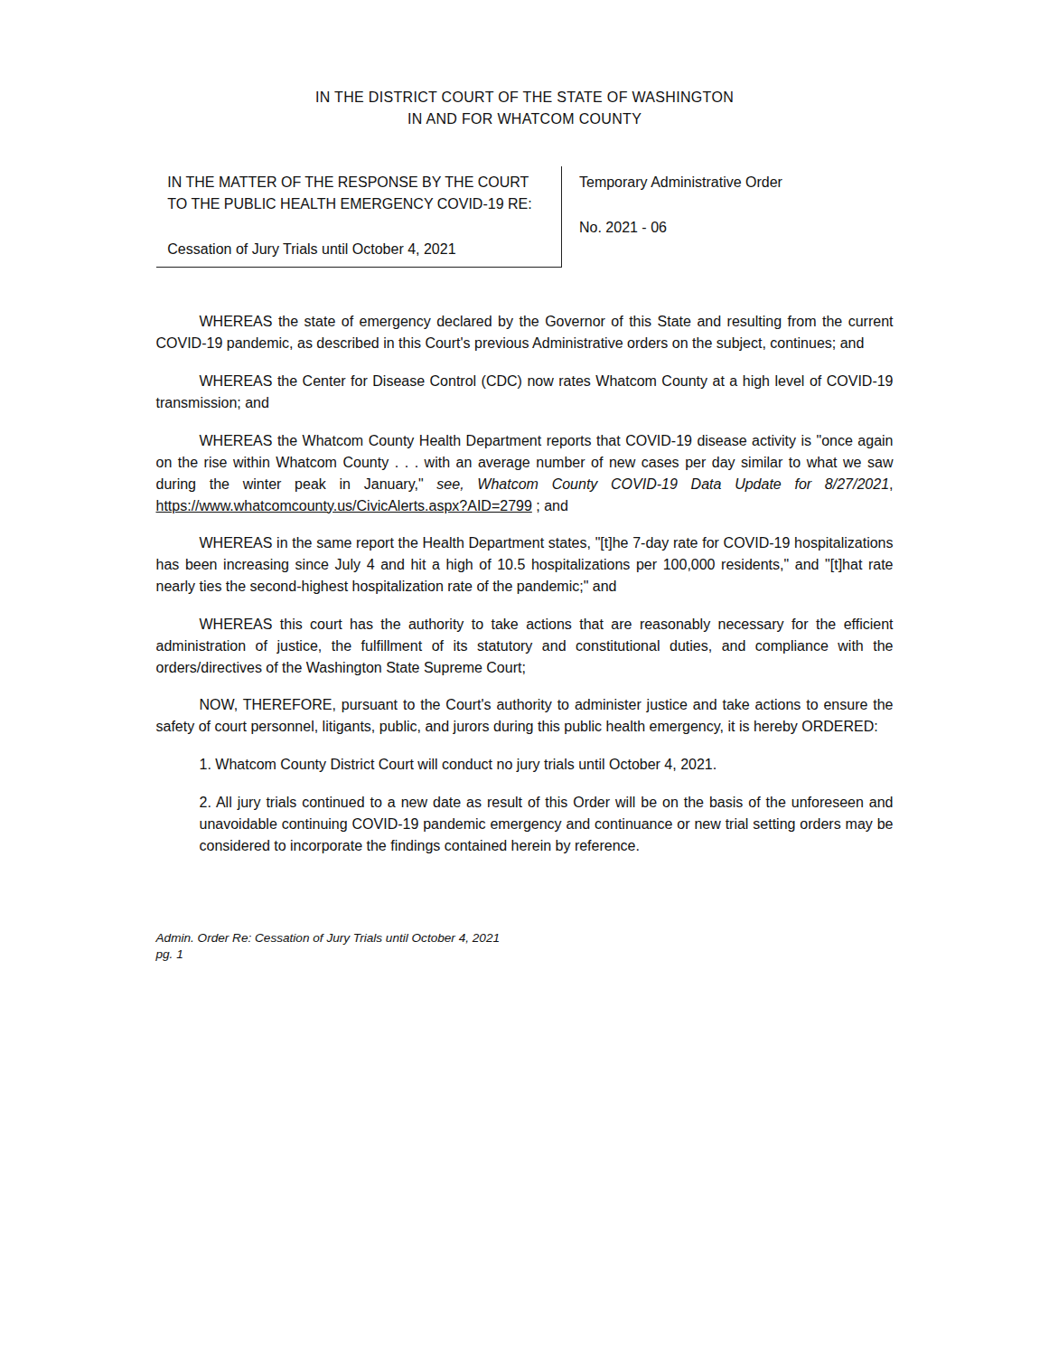IN THE DISTRICT COURT OF THE STATE OF WASHINGTON
IN AND FOR WHATCOM COUNTY
| IN THE MATTER OF THE RESPONSE BY THE COURT TO THE PUBLIC HEALTH EMERGENCY COVID-19 RE: Cessation of Jury Trials until October 4, 2021 | Temporary Administrative Order No. 2021 - 06 |
WHEREAS the state of emergency declared by the Governor of this State and resulting from the current COVID-19 pandemic, as described in this Court's previous Administrative orders on the subject, continues; and
WHEREAS the Center for Disease Control (CDC) now rates Whatcom County at a high level of COVID-19 transmission; and
WHEREAS the Whatcom County Health Department reports that COVID-19 disease activity is "once again on the rise within Whatcom County . . . with an average number of new cases per day similar to what we saw during the winter peak in January," see, Whatcom County COVID-19 Data Update for 8/27/2021, https://www.whatcomcounty.us/CivicAlerts.aspx?AID=2799 ; and
WHEREAS in the same report the Health Department states, "[t]he 7-day rate for COVID-19 hospitalizations has been increasing since July 4 and hit a high of 10.5 hospitalizations per 100,000 residents," and "[t]hat rate nearly ties the second-highest hospitalization rate of the pandemic;" and
WHEREAS this court has the authority to take actions that are reasonably necessary for the efficient administration of justice, the fulfillment of its statutory and constitutional duties, and compliance with the orders/directives of the Washington State Supreme Court;
NOW, THEREFORE, pursuant to the Court's authority to administer justice and take actions to ensure the safety of court personnel, litigants, public, and jurors during this public health emergency, it is hereby ORDERED:
1. Whatcom County District Court will conduct no jury trials until October 4, 2021.
2. All jury trials continued to a new date as result of this Order will be on the basis of the unforeseen and unavoidable continuing COVID-19 pandemic emergency and continuance or new trial setting orders may be considered to incorporate the findings contained herein by reference.
Admin. Order Re: Cessation of Jury Trials until October 4, 2021
pg. 1